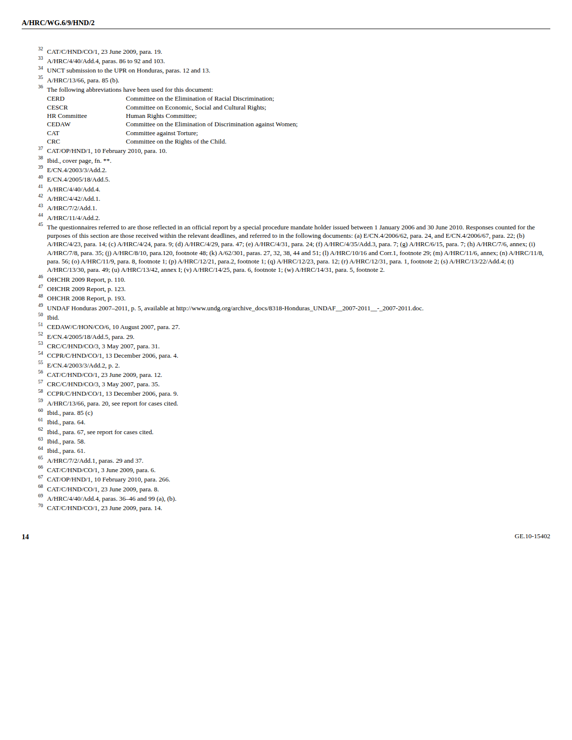A/HRC/WG.6/9/HND/2
CAT/C/HND/CO/1, 23 June 2009, para. 19.
A/HRC/4/40/Add.4, paras. 86 to 92 and 103.
UNCT submission to the UPR on Honduras, paras. 12 and 13.
A/HRC/13/66, para. 85 (b).
The following abbreviations have been used for this document:
| CERD | Committee on the Elimination of Racial Discrimination; |
| CESCR | Committee on Economic, Social and Cultural Rights; |
| HR Committee | Human Rights Committee; |
| CEDAW | Committee on the Elimination of Discrimination against Women; |
| CAT | Committee against Torture; |
| CRC | Committee on the Rights of the Child. |
CAT/OP/HND/1, 10 February 2010, para. 10.
Ibid., cover page, fn. **.
E/CN.4/2003/3/Add.2.
E/CN.4/2005/18/Add.5.
A/HRC/4/40/Add.4.
A/HRC/4/42/Add.1.
A/HRC/7/2/Add.1.
A/HRC/11/4/Add.2.
The questionnaires referred to are those reflected in an official report by a special procedure mandate holder issued between 1 January 2006 and 30 June 2010. Responses counted for the purposes of this section are those received within the relevant deadlines, and referred to in the following documents: (a) E/CN.4/2006/62, para. 24, and E/CN.4/2006/67, para. 22; (b) A/HRC/4/23, para. 14; (c) A/HRC/4/24, para. 9; (d) A/HRC/4/29, para. 47; (e) A/HRC/4/31, para. 24; (f) A/HRC/4/35/Add.3, para. 7; (g) A/HRC/6/15, para. 7; (h) A/HRC/7/6, annex; (i) A/HRC/7/8, para. 35; (j) A/HRC/8/10, para.120, footnote 48; (k) A/62/301, paras. 27, 32, 38, 44 and 51; (l) A/HRC/10/16 and Corr.1, footnote 29; (m) A/HRC/11/6, annex; (n) A/HRC/11/8, para. 56; (o) A/HRC/11/9, para. 8, footnote 1; (p) A/HRC/12/21, para.2, footnote 1; (q) A/HRC/12/23, para. 12; (r) A/HRC/12/31, para. 1, footnote 2; (s) A/HRC/13/22/Add.4; (t) A/HRC/13/30, para. 49; (u) A/HRC/13/42, annex I; (v) A/HRC/14/25, para. 6, footnote 1; (w) A/HRC/14/31, para. 5, footnote 2.
OHCHR 2009 Report, p. 110.
OHCHR 2009 Report, p. 123.
OHCHR 2008 Report, p. 193.
UNDAF Honduras 2007–2011, p. 5, available at http://www.undg.org/archive_docs/8318-Honduras_UNDAF__2007-2011__-_2007-2011.doc.
Ibid.
CEDAW/C/HON/CO/6, 10 August 2007, para. 27.
E/CN.4/2005/18/Add.5, para. 29.
CRC/C/HND/CO/3, 3 May 2007, para. 31.
CCPR/C/HND/CO/1, 13 December 2006, para. 4.
E/CN.4/2003/3/Add.2, p. 2.
CAT/C/HND/CO/1, 23 June 2009, para. 12.
CRC/C/HND/CO/3, 3 May 2007, para. 35.
CCPR/C/HND/CO/1, 13 December 2006, para. 9.
A/HRC/13/66, para. 20, see report for cases cited.
Ibid., para. 85 (c)
Ibid., para. 64.
Ibid., para. 67, see report for cases cited.
Ibid., para. 58.
Ibid., para. 61.
A/HRC/7/2/Add.1, paras. 29 and 37.
CAT/C/HND/CO/1, 3 June 2009, para. 6.
CAT/OP/HND/1, 10 February 2010, para. 266.
CAT/C/HND/CO/1, 23 June 2009, para. 8.
A/HRC/4/40/Add.4, paras. 36–46 and 99 (a), (b).
CAT/C/HND/CO/1, 23 June 2009, para. 14.
14 GE.10-15402